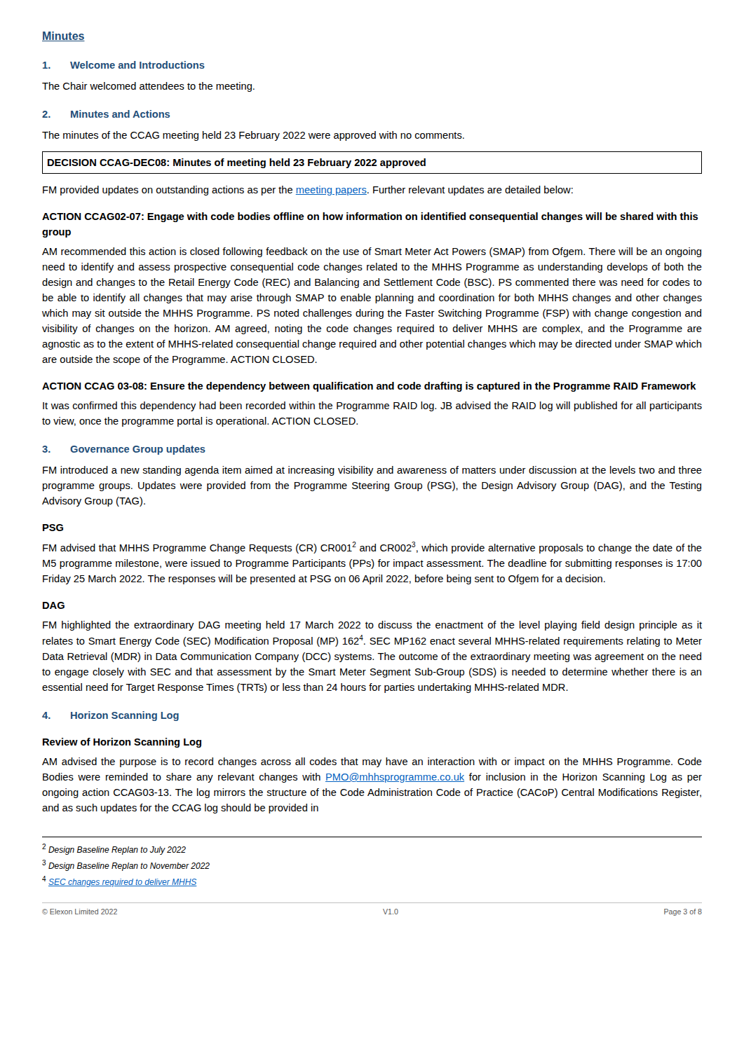Minutes
1. Welcome and Introductions
The Chair welcomed attendees to the meeting.
2. Minutes and Actions
The minutes of the CCAG meeting held 23 February 2022 were approved with no comments.
DECISION CCAG-DEC08: Minutes of meeting held 23 February 2022 approved
FM provided updates on outstanding actions as per the meeting papers. Further relevant updates are detailed below:
ACTION CCAG02-07: Engage with code bodies offline on how information on identified consequential changes will be shared with this group
AM recommended this action is closed following feedback on the use of Smart Meter Act Powers (SMAP) from Ofgem. There will be an ongoing need to identify and assess prospective consequential code changes related to the MHHS Programme as understanding develops of both the design and changes to the Retail Energy Code (REC) and Balancing and Settlement Code (BSC). PS commented there was need for codes to be able to identify all changes that may arise through SMAP to enable planning and coordination for both MHHS changes and other changes which may sit outside the MHHS Programme. PS noted challenges during the Faster Switching Programme (FSP) with change congestion and visibility of changes on the horizon. AM agreed, noting the code changes required to deliver MHHS are complex, and the Programme are agnostic as to the extent of MHHS-related consequential change required and other potential changes which may be directed under SMAP which are outside the scope of the Programme. ACTION CLOSED.
ACTION CCAG 03-08: Ensure the dependency between qualification and code drafting is captured in the Programme RAID Framework
It was confirmed this dependency had been recorded within the Programme RAID log. JB advised the RAID log will published for all participants to view, once the programme portal is operational. ACTION CLOSED.
3. Governance Group updates
FM introduced a new standing agenda item aimed at increasing visibility and awareness of matters under discussion at the levels two and three programme groups. Updates were provided from the Programme Steering Group (PSG), the Design Advisory Group (DAG), and the Testing Advisory Group (TAG).
PSG
FM advised that MHHS Programme Change Requests (CR) CR0012 and CR0023, which provide alternative proposals to change the date of the M5 programme milestone, were issued to Programme Participants (PPs) for impact assessment. The deadline for submitting responses is 17:00 Friday 25 March 2022. The responses will be presented at PSG on 06 April 2022, before being sent to Ofgem for a decision.
DAG
FM highlighted the extraordinary DAG meeting held 17 March 2022 to discuss the enactment of the level playing field design principle as it relates to Smart Energy Code (SEC) Modification Proposal (MP) 1624. SEC MP162 enact several MHHS-related requirements relating to Meter Data Retrieval (MDR) in Data Communication Company (DCC) systems. The outcome of the extraordinary meeting was agreement on the need to engage closely with SEC and that assessment by the Smart Meter Segment Sub-Group (SDS) is needed to determine whether there is an essential need for Target Response Times (TRTs) or less than 24 hours for parties undertaking MHHS-related MDR.
4. Horizon Scanning Log
Review of Horizon Scanning Log
AM advised the purpose is to record changes across all codes that may have an interaction with or impact on the MHHS Programme. Code Bodies were reminded to share any relevant changes with PMO@mhhsprogramme.co.uk for inclusion in the Horizon Scanning Log as per ongoing action CCAG03-13. The log mirrors the structure of the Code Administration Code of Practice (CACoP) Central Modifications Register, and as such updates for the CCAG log should be provided in
2 Design Baseline Replan to July 2022
3 Design Baseline Replan to November 2022
4 SEC changes required to deliver MHHS
© Elexon Limited 2022 V1.0 Page 3 of 8